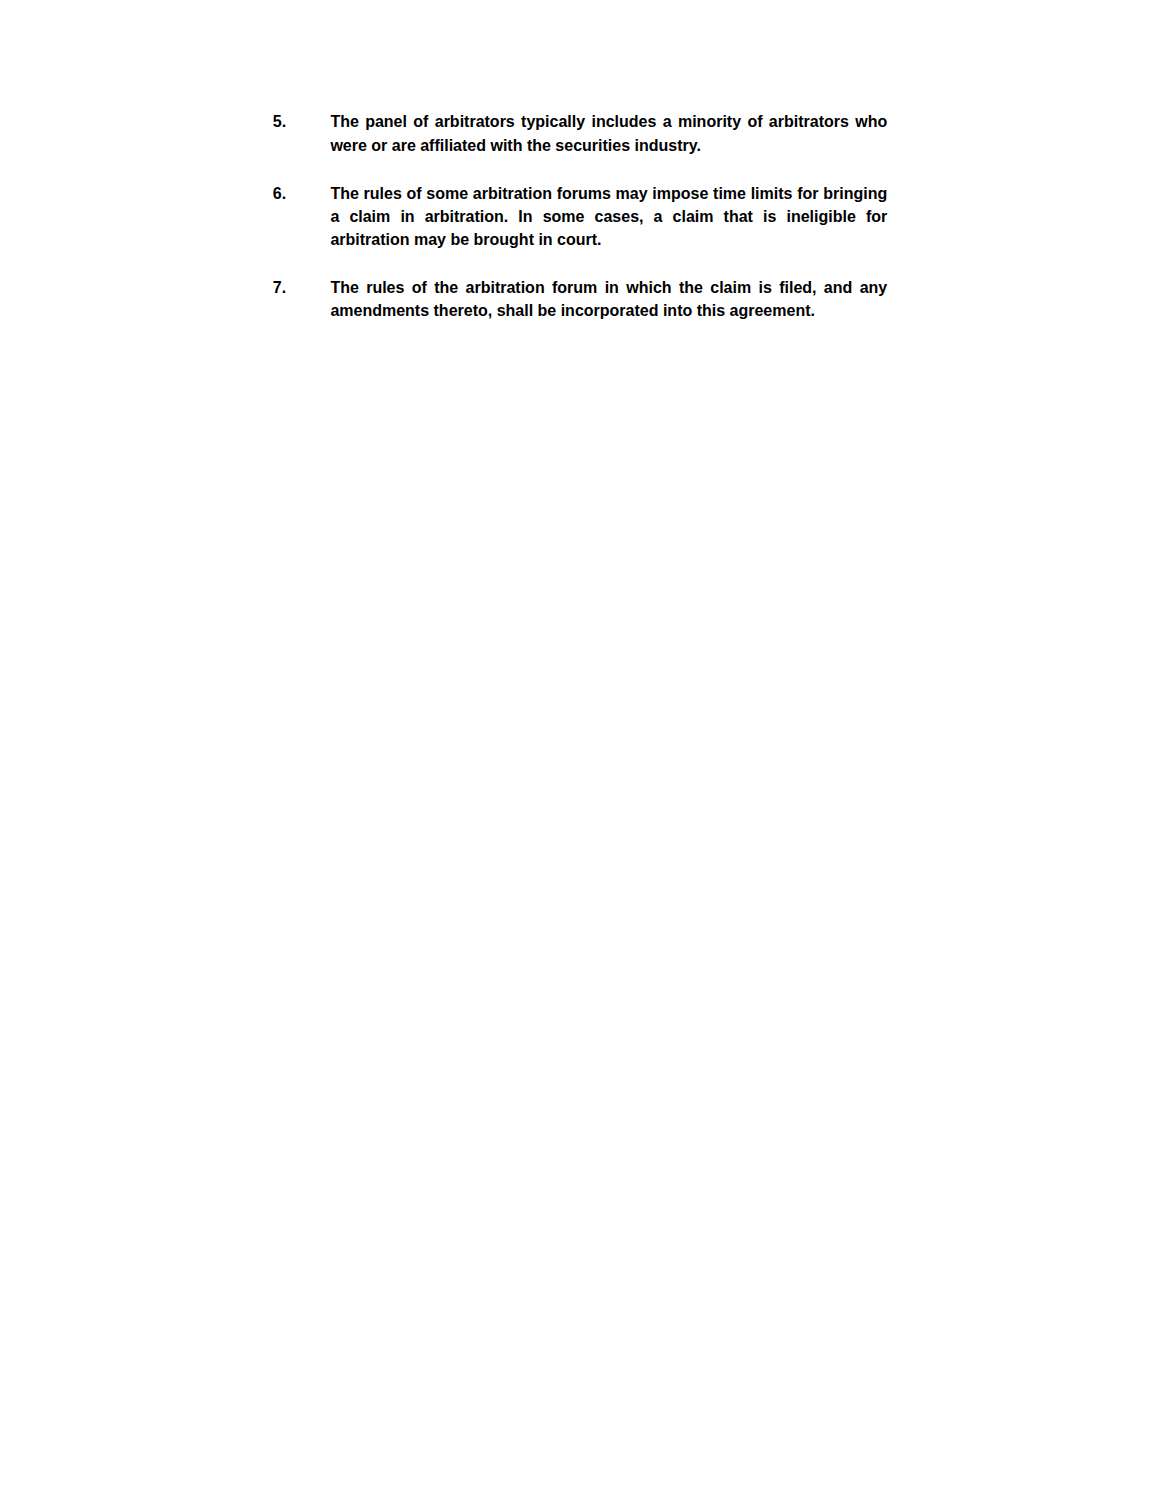5. The panel of arbitrators typically includes a minority of arbitrators who were or are affiliated with the securities industry.
6. The rules of some arbitration forums may impose time limits for bringing a claim in arbitration. In some cases, a claim that is ineligible for arbitration may be brought in court.
7. The rules of the arbitration forum in which the claim is filed, and any amendments thereto, shall be incorporated into this agreement.